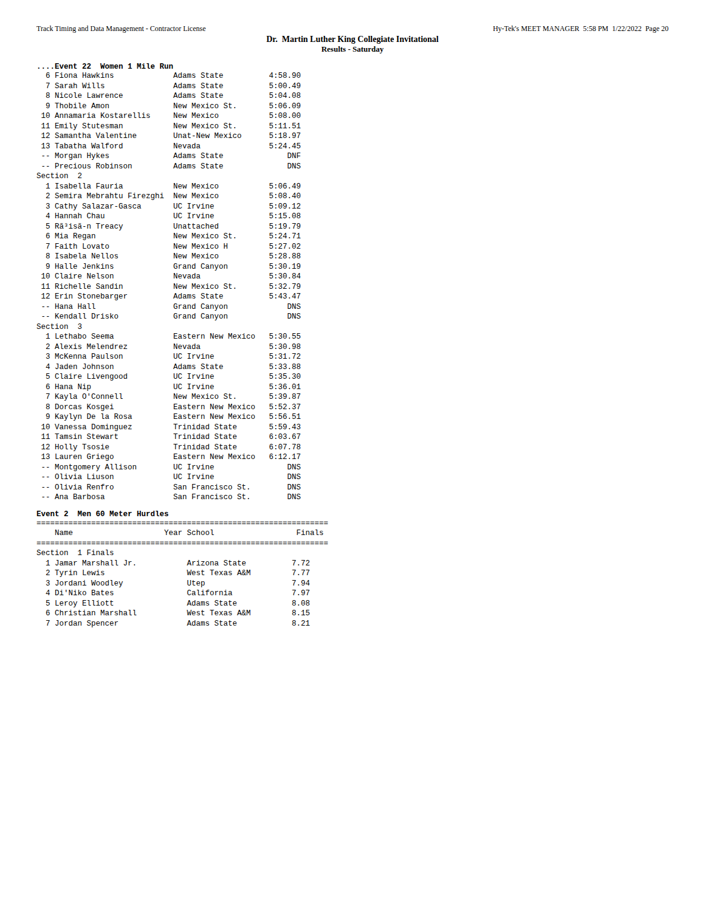Track Timing and Data Management - Contractor License Hy-Tek's MEET MANAGER 5:58 PM 1/22/2022 Page 20
Dr. Martin Luther King Collegiate Invitational
Results - Saturday
....Event 22 Women 1 Mile Run
  6 Fiona Hawkins             Adams State          4:58.90
  7 Sarah Wills               Adams State          5:00.49
  8 Nicole Lawrence           Adams State          5:04.08
  9 Thobile Amon              New Mexico St.       5:06.09
 10 Annamaria Kostarellis     New Mexico           5:08.00
 11 Emily Stutesman           New Mexico St.       5:11.51
 12 Samantha Valentine        Unat-New Mexico      5:18.97
 13 Tabatha Walford           Nevada               5:24.45
 -- Morgan Hykes              Adams State              DNF
 -- Precious Robinson         Adams State              DNS
Section  2
  1 Isabella Fauria           New Mexico           5:06.49
  2 Semira Mebrahtu Firezghi  New Mexico           5:08.40
  3 Cathy Salazar-Gasca       UC Irvine            5:09.12
  4 Hannah Chau               UC Irvine            5:15.08
  5 Rã³isã-n Treacy           Unattached           5:19.79
  6 Mia Regan                 New Mexico St.       5:24.71
  7 Faith Lovato              New Mexico H         5:27.02
  8 Isabela Nellos            New Mexico           5:28.88
  9 Halle Jenkins             Grand Canyon         5:30.19
 10 Claire Nelson             Nevada               5:30.84
 11 Richelle Sandin           New Mexico St.       5:32.79
 12 Erin Stonebarger          Adams State          5:43.47
 -- Hana Hall                 Grand Canyon             DNS
 -- Kendall Drisko            Grand Canyon             DNS
Section  3
  1 Lethabo Seema             Eastern New Mexico   5:30.55
  2 Alexis Melendrez          Nevada               5:30.98
  3 McKenna Paulson           UC Irvine            5:31.72
  4 Jaden Johnson             Adams State          5:33.88
  5 Claire Livengood          UC Irvine            5:35.30
  6 Hana Nip                  UC Irvine            5:36.01
  7 Kayla O'Connell           New Mexico St.       5:39.87
  8 Dorcas Kosgei             Eastern New Mexico   5:52.37
  9 Kaylyn De la Rosa         Eastern New Mexico   5:56.51
 10 Vanessa Dominguez         Trinidad State       5:59.43
 11 Tamsin Stewart            Trinidad State       6:03.67
 12 Holly Tsosie              Trinidad State       6:07.78
 13 Lauren Griego             Eastern New Mexico   6:12.17
 -- Montgomery Allison        UC Irvine                DNS
 -- Olivia Liuson             UC Irvine                DNS
 -- Olivia Renfro             San Francisco St.        DNS
 -- Ana Barbosa               San Francisco St.        DNS
Event 2 Men 60 Meter Hurdles
================================================================
    Name                    Year School                  Finals
================================================================
Section  1 Finals
  1 Jamar Marshall Jr.           Arizona State          7.72
  2 Tyrin Lewis                  West Texas A&M         7.77
  3 Jordani Woodley              Utep                   7.94
  4 Di'Niko Bates                California             7.97
  5 Leroy Elliott                Adams State            8.08
  6 Christian Marshall           West Texas A&M         8.15
  7 Jordan Spencer               Adams State            8.21